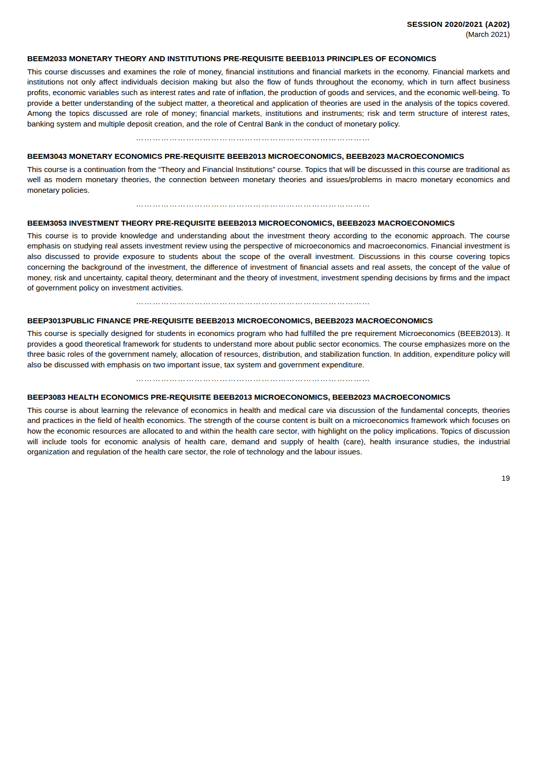SESSION 2020/2021 (A202)
(March 2021)
BEEM2033 MONETARY THEORY AND INSTITUTIONS PRE-REQUISITE BEEB1013 PRINCIPLES OF ECONOMICS
This course discusses and examines the role of money, financial institutions and financial markets in the economy. Financial markets and institutions not only affect individuals decision making but also the flow of funds throughout the economy, which in turn affect business profits, economic variables such as interest rates and rate of inflation, the production of goods and services, and the economic well-being. To provide a better understanding of the subject matter, a theoretical and application of theories are used in the analysis of the topics covered. Among the topics discussed are role of money; financial markets, institutions and instruments; risk and term structure of interest rates, banking system and multiple deposit creation, and the role of Central Bank in the conduct of monetary policy.
…………………………………………………………………………
BEEM3043 MONETARY ECONOMICS PRE-REQUISITE BEEB2013 MICROECONOMICS, BEEB2023 MACROECONOMICS
This course is a continuation from the “Theory and Financial Institutions” course. Topics that will be discussed in this course are traditional as well as modern monetary theories, the connection between monetary theories and issues/problems in macro monetary economics and monetary policies.
…………………………………………………………………………
BEEM3053 INVESTMENT THEORY PRE-REQUISITE BEEB2013 MICROECONOMICS, BEEB2023 MACROECONOMICS
This course is to provide knowledge and understanding about the investment theory according to the economic approach. The course emphasis on studying real assets investment review using the perspective of microeconomics and macroeconomics. Financial investment is also discussed to provide exposure to students about the scope of the overall investment. Discussions in this course covering topics concerning the background of the investment, the difference of investment of financial assets and real assets, the concept of the value of money, risk and uncertainty, capital theory, determinant and the theory of investment, investment spending decisions by firms and the impact of government policy on investment activities.
…………………………………………………………………………
BEEP3013PUBLIC FINANCE PRE-REQUISITE BEEB2013 MICROECONOMICS, BEEB2023 MACROECONOMICS
This course is specially designed for students in economics program who had fulfilled the pre requirement Microeconomics (BEEB2013). It provides a good theoretical framework for students to understand more about public sector economics. The course emphasizes more on the three basic roles of the government namely, allocation of resources, distribution, and stabilization function. In addition, expenditure policy will also be discussed with emphasis on two important issue, tax system and government expenditure.
…………………………………………………………………………
BEEP3083 HEALTH ECONOMICS PRE-REQUISITE BEEB2013 MICROECONOMICS, BEEB2023 MACROECONOMICS
This course is about learning the relevance of economics in health and medical care via discussion of the fundamental concepts, theories and practices in the field of health economics. The strength of the course content is built on a microeconomics framework which focuses on how the economic resources are allocated to and within the health care sector, with highlight on the policy implications. Topics of discussion will include tools for economic analysis of health care, demand and supply of health (care), health insurance studies, the industrial organization and regulation of the health care sector, the role of technology and the labour issues.
19